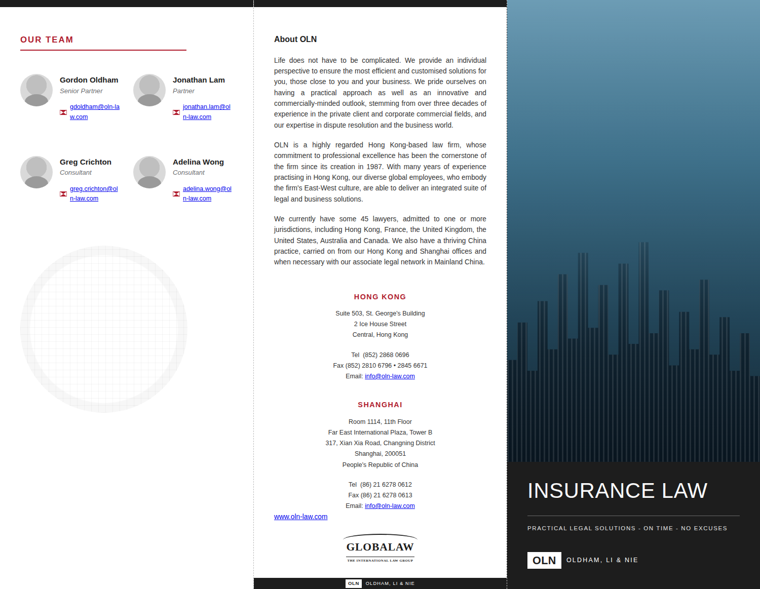OUR TEAM
Gordon Oldham
Senior Partner
gdoldham@oln-law.com
Jonathan Lam
Partner
jonathan.lam@oln-law.com
Greg Crichton
Consultant
greg.crichton@oln-law.com
Adelina Wong
Consultant
adelina.wong@oln-law.com
About OLN
Life does not have to be complicated. We provide an individual perspective to ensure the most efficient and customised solutions for you, those close to you and your business. We pride ourselves on having a practical approach as well as an innovative and commercially-minded outlook, stemming from over three decades of experience in the private client and corporate commercial fields, and our expertise in dispute resolution and the business world.
OLN is a highly regarded Hong Kong-based law firm, whose commitment to professional excellence has been the cornerstone of the firm since its creation in 1987. With many years of experience practising in Hong Kong, our diverse global employees, who embody the firm's East-West culture, are able to deliver an integrated suite of legal and business solutions.
We currently have some 45 lawyers, admitted to one or more jurisdictions, including Hong Kong, France, the United Kingdom, the United States, Australia and Canada. We also have a thriving China practice, carried on from our Hong Kong and Shanghai offices and when necessary with our associate legal network in Mainland China.
HONG KONG
Suite 503, St. George's Building
2 Ice House Street
Central, Hong Kong
Tel (852) 2868 0696
Fax (852) 2810 6796 • 2845 6671
Email: info@oln-law.com
SHANGHAI
Room 1114, 11th Floor
Far East International Plaza, Tower B
317, Xian Xia Road, Changning District
Shanghai, 200051
People's Republic of China
Tel (86) 21 6278 0612
Fax (86) 21 6278 0613
Email: info@oln-law.com
www.oln-law.com
GLOBALAW The International Law Group
OLN OLDHAM, LI & NIE
INSURANCE LAW
Practical legal solutions - on time - no excuses
OLN Oldham, Li & Nie